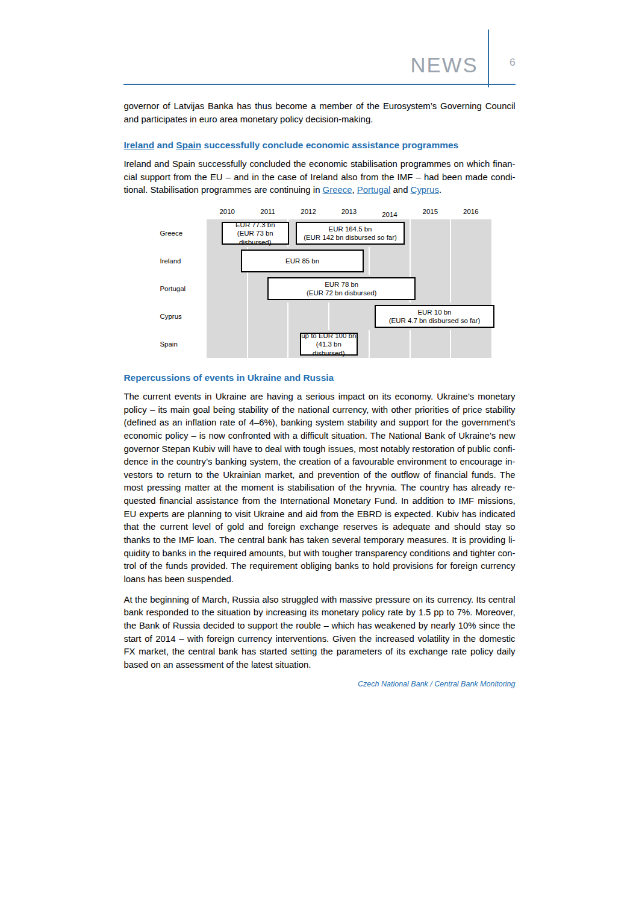NEWS
6
governor of Latvijas Banka has thus become a member of the Eurosystem’s Governing Council and participates in euro area monetary policy decision-making.
Ireland and Spain successfully conclude economic assistance programmes
Ireland and Spain successfully concluded the economic stabilisation programmes on which financial support from the EU – and in the case of Ireland also from the IMF – had been made conditional. Stabilisation programmes are continuing in Greece, Portugal and Cyprus.
| | 2010 | 2011 | 2012 | 2013 | 2014 | 2015 | 2016 |
| Greece | EUR 77.3 bn (EUR 73 bn disbursed) | EUR 164.5 bn (EUR 142 bn disbursed so far) | | |
| Ireland | | EUR 85 bn | | | |
| Portugal | | EUR 78 bn (EUR 72 bn disbursed) | | |
| Cyprus | | | | EUR 10 bn (EUR 4.7 bn disbursed so far) |
| Spain | | | up to EUR 100 bn (41.3 bn disbursed) | | | |
Repercussions of events in Ukraine and Russia
The current events in Ukraine are having a serious impact on its economy. Ukraine’s monetary policy – its main goal being stability of the national currency, with other priorities of price stability (defined as an inflation rate of 4–6%), banking system stability and support for the government’s economic policy – is now confronted with a difficult situation. The National Bank of Ukraine’s new governor Stepan Kubiv will have to deal with tough issues, most notably restoration of public confidence in the country’s banking system, the creation of a favourable environment to encourage investors to return to the Ukrainian market, and prevention of the outflow of financial funds. The most pressing matter at the moment is stabilisation of the hryvnia. The country has already requested financial assistance from the International Monetary Fund. In addition to IMF missions, EU experts are planning to visit Ukraine and aid from the EBRD is expected. Kubiv has indicated that the current level of gold and foreign exchange reserves is adequate and should stay so thanks to the IMF loan. The central bank has taken several temporary measures. It is providing liquidity to banks in the required amounts, but with tougher transparency conditions and tighter control of the funds provided. The requirement obliging banks to hold provisions for foreign currency loans has been suspended.
At the beginning of March, Russia also struggled with massive pressure on its currency. Its central bank responded to the situation by increasing its monetary policy rate by 1.5 pp to 7%. Moreover, the Bank of Russia decided to support the rouble – which has weakened by nearly 10% since the start of 2014 – with foreign currency interventions. Given the increased volatility in the domestic FX market, the central bank has started setting the parameters of its exchange rate policy daily based on an assessment of the latest situation.
Czech National Bank / Central Bank Monitoring